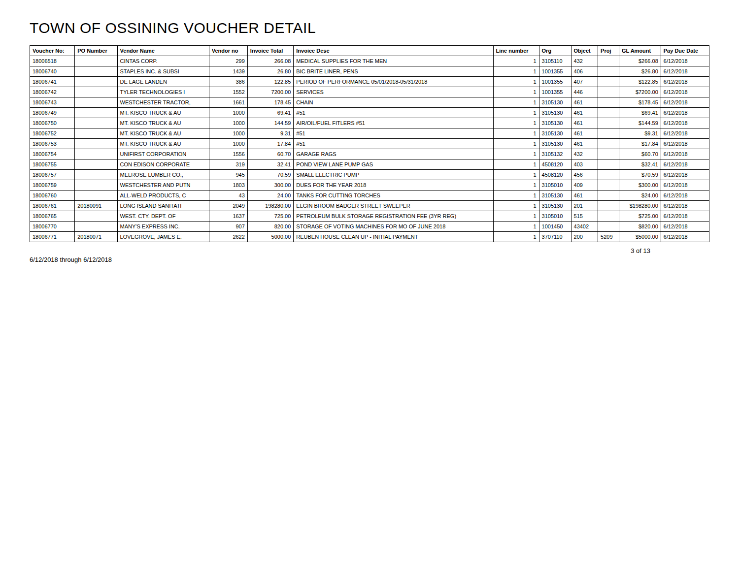TOWN OF OSSINING VOUCHER DETAIL
| Voucher No: | PO Number | Vendor Name | Vendor no | Invoice Total | Invoice Desc | Line number | Org | Object | Proj | GL Amount | Pay Due Date |
| --- | --- | --- | --- | --- | --- | --- | --- | --- | --- | --- | --- |
| 18006518 | | CINTAS CORP. | 299 | 266.08 | MEDICAL SUPPLIES FOR THE MEN | 1 | 3105110 | 432 | | $266.08 | 6/12/2018 |
| 18006740 | | STAPLES INC. & SUBSI | 1439 | 26.80 | BIC BRITE LINER, PENS | 1 | 1001355 | 406 | | $26.80 | 6/12/2018 |
| 18006741 | | DE LAGE LANDEN | 386 | 122.85 | PERIOD OF PERFORMANCE 05/01/2018-05/31/2018 | 1 | 1001355 | 407 | | $122.85 | 6/12/2018 |
| 18006742 | | TYLER TECHNOLOGIES I | 1552 | 7200.00 | SERVICES | 1 | 1001355 | 446 | | $7200.00 | 6/12/2018 |
| 18006743 | | WESTCHESTER TRACTOR, | 1661 | 178.45 | CHAIN | 1 | 3105130 | 461 | | $178.45 | 6/12/2018 |
| 18006749 | | MT. KISCO TRUCK & AU | 1000 | 69.41 | #51 | 1 | 3105130 | 461 | | $69.41 | 6/12/2018 |
| 18006750 | | MT. KISCO TRUCK & AU | 1000 | 144.59 | AIR/OIL/FUEL FITLERS #51 | 1 | 3105130 | 461 | | $144.59 | 6/12/2018 |
| 18006752 | | MT. KISCO TRUCK & AU | 1000 | 9.31 | #51 | 1 | 3105130 | 461 | | $9.31 | 6/12/2018 |
| 18006753 | | MT. KISCO TRUCK & AU | 1000 | 17.84 | #51 | 1 | 3105130 | 461 | | $17.84 | 6/12/2018 |
| 18006754 | | UNIFIRST CORPORATION | 1556 | 60.70 | GARAGE RAGS | 1 | 3105132 | 432 | | $60.70 | 6/12/2018 |
| 18006755 | | CON EDISON CORPORATE | 319 | 32.41 | POND VIEW LANE PUMP GAS | 1 | 4508120 | 403 | | $32.41 | 6/12/2018 |
| 18006757 | | MELROSE LUMBER CO., | 945 | 70.59 | SMALL ELECTRIC PUMP | 1 | 4508120 | 456 | | $70.59 | 6/12/2018 |
| 18006759 | | WESTCHESTER AND PUTN | 1803 | 300.00 | DUES FOR THE YEAR 2018 | 1 | 3105010 | 409 | | $300.00 | 6/12/2018 |
| 18006760 | | ALL-WELD PRODUCTS, C | 43 | 24.00 | TANKS FOR CUTTING TORCHES | 1 | 3105130 | 461 | | $24.00 | 6/12/2018 |
| 18006761 | 20180091 | LONG ISLAND SANITATI | 2049 | 198280.00 | ELGIN BROOM BADGER STREET SWEEPER | 1 | 3105130 | 201 | | $198280.00 | 6/12/2018 |
| 18006765 | | WEST. CTY. DEPT. OF | 1637 | 725.00 | PETROLEUM BULK STORAGE REGISTRATION FEE (3YR REG) | 1 | 3105010 | 515 | | $725.00 | 6/12/2018 |
| 18006770 | | MANY'S EXPRESS INC. | 907 | 820.00 | STORAGE OF VOTING MACHINES FOR MO OF JUNE 2018 | 1 | 1001450 | 43402 | | $820.00 | 6/12/2018 |
| 18006771 | 20180071 | LOVEGROVE, JAMES E. | 2622 | 5000.00 | REUBEN HOUSE CLEAN UP - INITIAL PAYMENT | 1 | 3707110 | 200 | 5209 | $5000.00 | 6/12/2018 |
3 of 13 6/12/2018 through 6/12/2018